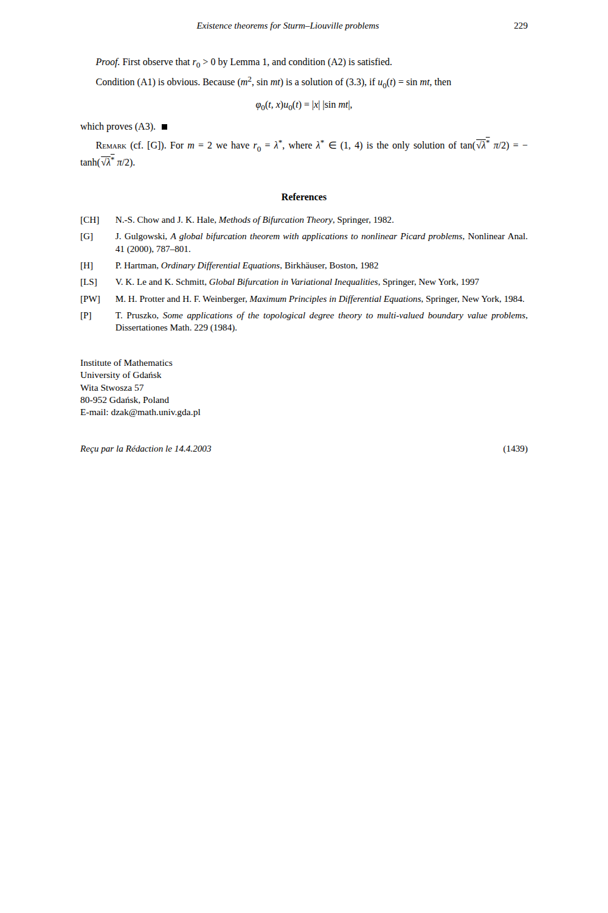Existence theorems for Sturm–Liouville problems 229
Proof. First observe that r0 > 0 by Lemma 1, and condition (A2) is satisfied.
Condition (A1) is obvious. Because (m2, sin mt) is a solution of (3.3), if u0(t) = sin mt, then
φ0(t, x)u0(t) = |x| |sin mt|,
which proves (A3).
Remark (cf. [G]). For m = 2 we have r0 = λ*, where λ* ∈ (1, 4) is the only solution of tan(√λ* π/2) = − tanh(√λ* π/2).
References
[CH] N.-S. Chow and J. K. Hale, Methods of Bifurcation Theory, Springer, 1982.
[G] J. Gulgowski, A global bifurcation theorem with applications to nonlinear Picard problems, Nonlinear Anal. 41 (2000), 787–801.
[H] P. Hartman, Ordinary Differential Equations, Birkhäuser, Boston, 1982
[LS] V. K. Le and K. Schmitt, Global Bifurcation in Variational Inequalities, Springer, New York, 1997
[PW] M. H. Protter and H. F. Weinberger, Maximum Principles in Differential Equations, Springer, New York, 1984.
[P] T. Pruszko, Some applications of the topological degree theory to multi-valued boundary value problems, Dissertationes Math. 229 (1984).
Institute of Mathematics
University of Gdańsk
Wita Stwosza 57
80-952 Gdańsk, Poland
E-mail: dzak@math.univ.gda.pl
Reçu par la Rédaction le 14.4.2003 (1439)